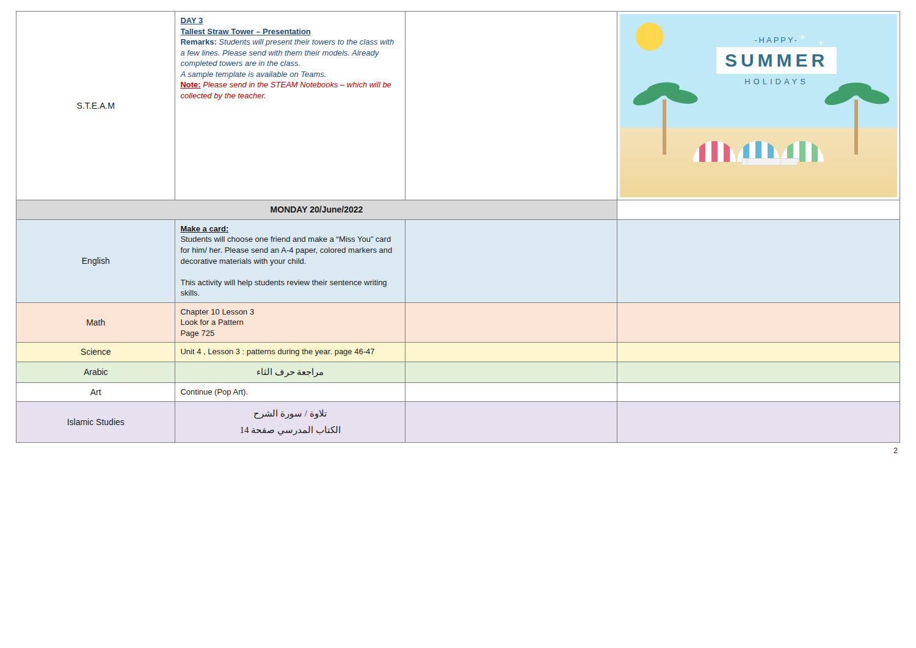| S.T.E.A.M | DAY 3 Tallest Straw Tower – Presentation Remarks: Students will present their towers to the class with a few lines. Please send with them their models. Already completed towers are in the class. A sample template is available on Teams. Note: Please send in the STEAM Notebooks – which will be collected by the teacher. | | ✈ ✈ ✈ -HAPPY- SUMMER HOLIDAYS |
| MONDAY 20/June/2022 | |
| English | Make a card: Students will choose one friend and make a “Miss You” card for him/ her. Please send an A-4 paper, colored markers and decorative materials with your child. This activity will help students review their sentence writing skills. | | |
| Math | Chapter 10 Lesson 3 Look for a Pattern Page 725 | | |
| Science | Unit 4 , Lesson 3 : patterns during the year. page 46-47 | | |
| Arabic | مراجعة حرف الثاء | | |
| Art | Continue (Pop Art). | | |
| Islamic Studies | تلاوة / سورة الشرح الكتاب المدرسي صفحة 14 | | |
2